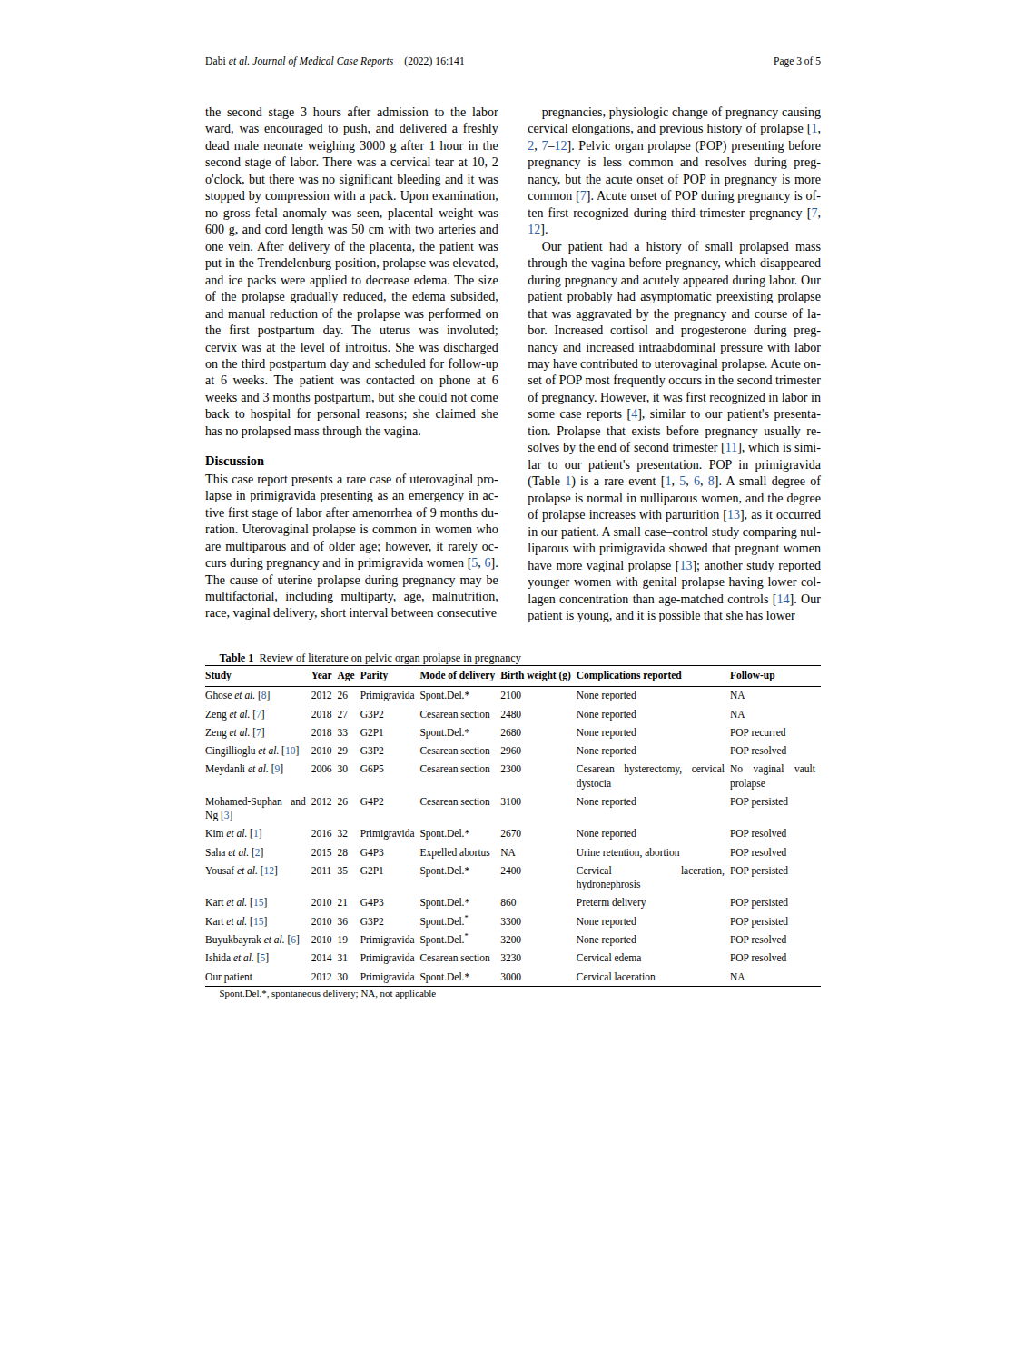Dabi et al. Journal of Medical Case Reports (2022) 16:141
Page 3 of 5
the second stage 3 hours after admission to the labor ward, was encouraged to push, and delivered a freshly dead male neonate weighing 3000 g after 1 hour in the second stage of labor. There was a cervical tear at 10, 2 o'clock, but there was no significant bleeding and it was stopped by compression with a pack. Upon examination, no gross fetal anomaly was seen, placental weight was 600 g, and cord length was 50 cm with two arteries and one vein. After delivery of the placenta, the patient was put in the Trendelenburg position, prolapse was elevated, and ice packs were applied to decrease edema. The size of the prolapse gradually reduced, the edema subsided, and manual reduction of the prolapse was performed on the first postpartum day. The uterus was involuted; cervix was at the level of introitus. She was discharged on the third postpartum day and scheduled for follow-up at 6 weeks. The patient was contacted on phone at 6 weeks and 3 months postpartum, but she could not come back to hospital for personal reasons; she claimed she has no prolapsed mass through the vagina.
Discussion
This case report presents a rare case of uterovaginal prolapse in primigravida presenting as an emergency in active first stage of labor after amenorrhea of 9 months duration. Uterovaginal prolapse is common in women who are multiparous and of older age; however, it rarely occurs during pregnancy and in primigravida women [5, 6]. The cause of uterine prolapse during pregnancy may be multifactorial, including multiparty, age, malnutrition, race, vaginal delivery, short interval between consecutive
pregnancies, physiologic change of pregnancy causing cervical elongations, and previous history of prolapse [1, 2, 7–12]. Pelvic organ prolapse (POP) presenting before pregnancy is less common and resolves during pregnancy, but the acute onset of POP in pregnancy is more common [7]. Acute onset of POP during pregnancy is often first recognized during third-trimester pregnancy [7, 12].
Our patient had a history of small prolapsed mass through the vagina before pregnancy, which disappeared during pregnancy and acutely appeared during labor. Our patient probably had asymptomatic preexisting prolapse that was aggravated by the pregnancy and course of labor. Increased cortisol and progesterone during pregnancy and increased intraabdominal pressure with labor may have contributed to uterovaginal prolapse. Acute onset of POP most frequently occurs in the second trimester of pregnancy. However, it was first recognized in labor in some case reports [4], similar to our patient's presentation. Prolapse that exists before pregnancy usually resolves by the end of second trimester [11], which is similar to our patient's presentation. POP in primigravida (Table 1) is a rare event [1, 5, 6, 8]. A small degree of prolapse is normal in nulliparous women, and the degree of prolapse increases with parturition [13], as it occurred in our patient. A small case–control study comparing nulliparous with primigravida showed that pregnant women have more vaginal prolapse [13]; another study reported younger women with genital prolapse having lower collagen concentration than age-matched controls [14]. Our patient is young, and it is possible that she has lower
Table 1 Review of literature on pelvic organ prolapse in pregnancy
| Study | Year | Age | Parity | Mode of delivery | Birth weight (g) | Complications reported | Follow-up |
| --- | --- | --- | --- | --- | --- | --- | --- |
| Ghose et al. [ 8 ] | 2012 | 26 | Primigravida | Spont.Del.* | 2100 | None reported | NA |
| Zeng et al. [ 7 ] | 2018 | 27 | G3P2 | Cesarean section | 2480 | None reported | NA |
| Zeng et al. [ 7 ] | 2018 | 33 | G2P1 | Spont.Del.* | 2680 | None reported | POP recurred |
| Cingillioglu et al. [ 10 ] | 2010 | 29 | G3P2 | Cesarean section | 2960 | None reported | POP resolved |
| Meydanli et al. [ 9 ] | 2006 | 30 | G6P5 | Cesarean section | 2300 | Cesarean hysterectomy, cervical dystocia | No vaginal vault prolapse |
| Mohamed-Suphan and Ng [ 3 ] | 2012 | 26 | G4P2 | Cesarean section | 3100 | None reported | POP persisted |
| Kim et al. [ 1 ] | 2016 | 32 | Primigravida | Spont.Del.* | 2670 | None reported | POP resolved |
| Saha et al. [ 2 ] | 2015 | 28 | G4P3 | Expelled abortus | NA | Urine retention, abortion | POP resolved |
| Yousaf et al. [ 12 ] | 2011 | 35 | G2P1 | Spont.Del.* | 2400 | Cervical laceration, hydronephrosis | POP persisted |
| Kart et al. [ 15 ] | 2010 | 21 | G4P3 | Spont.Del.* | 860 | Preterm delivery | POP persisted |
| Kart et al. [ 15 ] | 2010 | 36 | G3P2 | Spont.Del. * | 3300 | None reported | POP persisted |
| Buyukbayrak et al. [ 6 ] | 2010 | 19 | Primigravida | Spont.Del. * | 3200 | None reported | POP resolved |
| Ishida et al. [ 5 ] | 2014 | 31 | Primigravida | Cesarean section | 3230 | Cervical edema | POP resolved |
| Our patient | 2012 | 30 | Primigravida | Spont.Del.* | 3000 | Cervical laceration | NA |
Spont.Del.*, spontaneous delivery; NA, not applicable